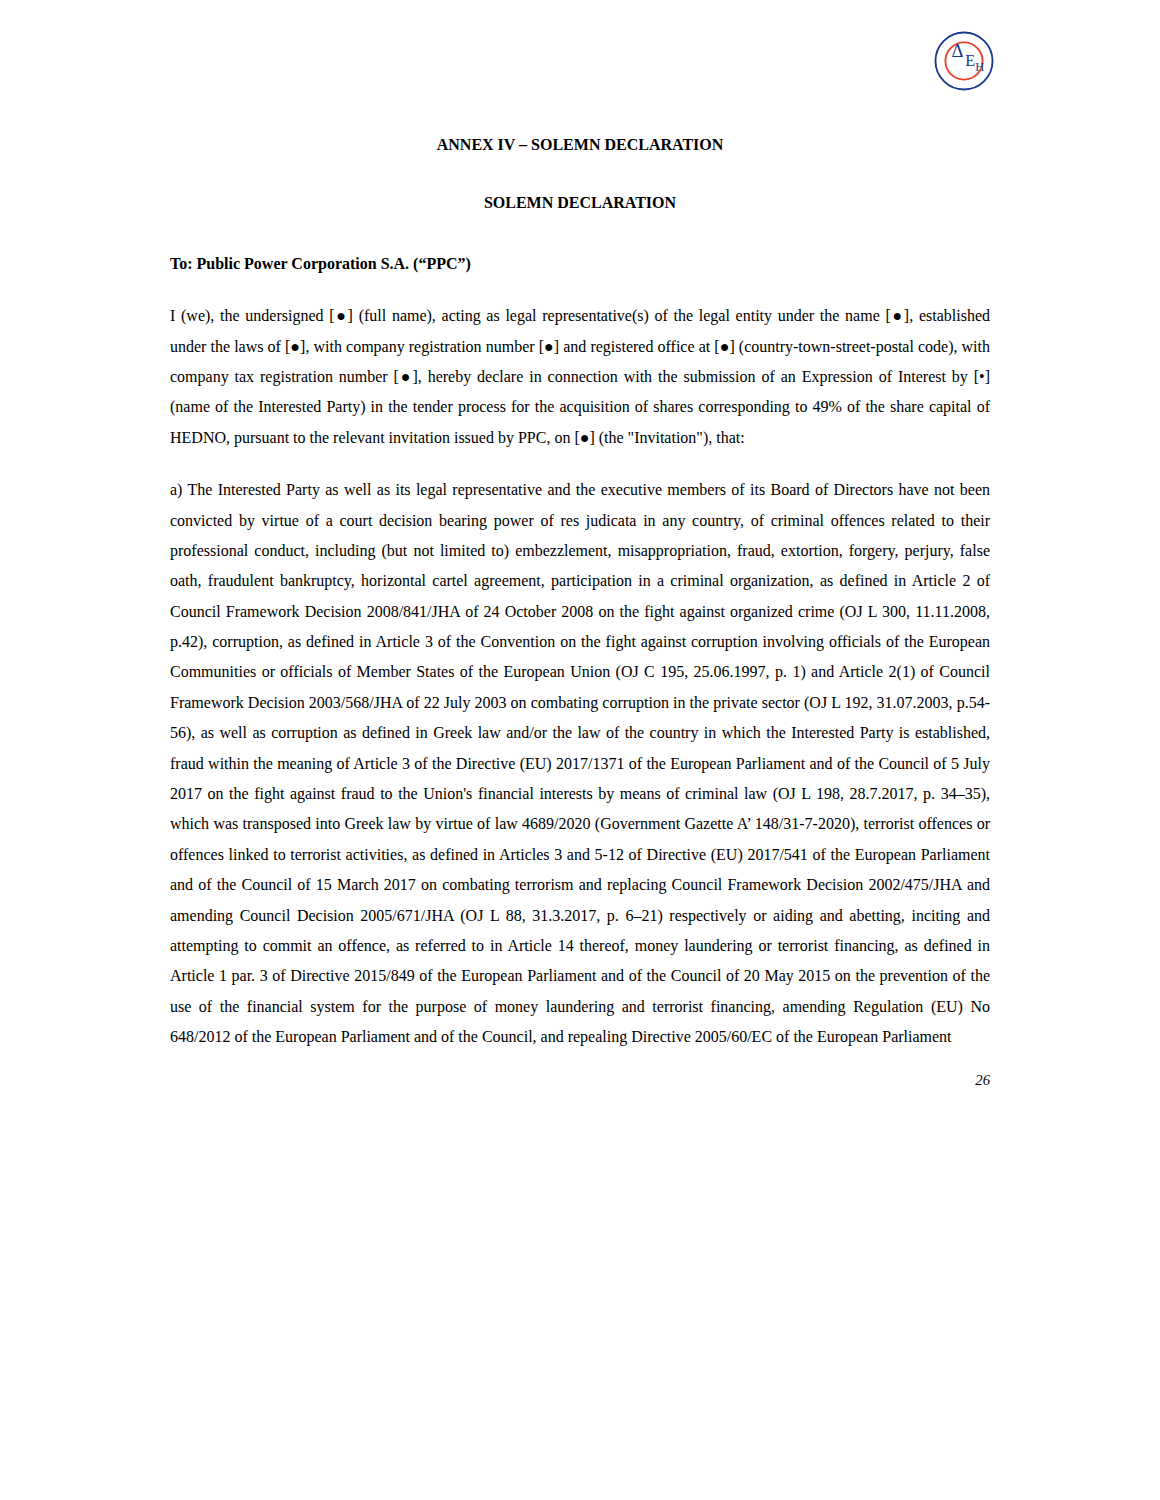Δ E H
ANNEX IV – SOLEMN DECLARATION
SOLEMN DECLARATION
To: Public Power Corporation S.A. (“PPC”)
I (we), the undersigned [●] (full name), acting as legal representative(s) of the legal entity under the name [●], established under the laws of [●], with company registration number [●] and registered office at [●] (country-town-street-postal code), with company tax registration number [●], hereby declare in connection with the submission of an Expression of Interest by [•] (name of the Interested Party) in the tender process for the acquisition of shares corresponding to 49% of the share capital of HEDNO, pursuant to the relevant invitation issued by PPC, on [●] (the "Invitation"), that:
a) The Interested Party as well as its legal representative and the executive members of its Board of Directors have not been convicted by virtue of a court decision bearing power of res judicata in any country, of criminal offences related to their professional conduct, including (but not limited to) embezzlement, misappropriation, fraud, extortion, forgery, perjury, false oath, fraudulent bankruptcy, horizontal cartel agreement, participation in a criminal organization, as defined in Article 2 of Council Framework Decision 2008/841/JHA of 24 October 2008 on the fight against organized crime (OJ L 300, 11.11.2008, p.42), corruption, as defined in Article 3 of the Convention on the fight against corruption involving officials of the European Communities or officials of Member States of the European Union (OJ C 195, 25.06.1997, p. 1) and Article 2(1) of Council Framework Decision 2003/568/JHA of 22 July 2003 on combating corruption in the private sector (OJ L 192, 31.07.2003, p.54-56), as well as corruption as defined in Greek law and/or the law of the country in which the Interested Party is established, fraud within the meaning of Article 3 of the Directive (EU) 2017/1371 of the European Parliament and of the Council of 5 July 2017 on the fight against fraud to the Union's financial interests by means of criminal law (OJ L 198, 28.7.2017, p. 34–35), which was transposed into Greek law by virtue of law 4689/2020 (Government Gazette A’ 148/31-7-2020), terrorist offences or offences linked to terrorist activities, as defined in Articles 3 and 5-12 of Directive (EU) 2017/541 of the European Parliament and of the Council of 15 March 2017 on combating terrorism and replacing Council Framework Decision 2002/475/JHA and amending Council Decision 2005/671/JHA (OJ L 88, 31.3.2017, p. 6–21) respectively or aiding and abetting, inciting and attempting to commit an offence, as referred to in Article 14 thereof, money laundering or terrorist financing, as defined in Article 1 par. 3 of Directive 2015/849 of the European Parliament and of the Council of 20 May 2015 on the prevention of the use of the financial system for the purpose of money laundering and terrorist financing, amending Regulation (EU) No 648/2012 of the European Parliament and of the Council, and repealing Directive 2005/60/EC of the European Parliament
26